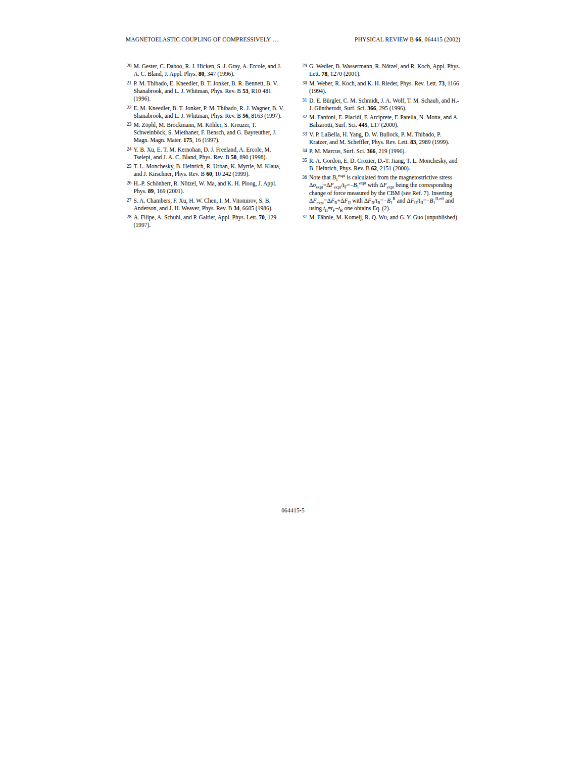Magnetoelastic coupling of compressively …
Physical Review B 66, 064415 (2002)
20 M. Gester, C. Daboo, R. J. Hicken, S. J. Gray, A. Ercole, and J. A. C. Bland, J. Appl. Phys. 80, 347 (1996).
21 P. M. Thibado, E. Kneedler, B. T. Jonker, B. R. Bennett, B. V. Shanabrook, and L. J. Whitman, Phys. Rev. B 53, R10 481 (1996).
22 E. M. Kneedler, B. T. Jonker, P. M. Thibado, R. J. Wagner, B. V. Shanabrook, and L. J. Whitman, Phys. Rev. B 56, 8163 (1997).
23 M. Zöphl, M. Brockmann, M. Köhler, S. Kreuzer, T. Schweinböck, S. Miethaner, F. Bensch, and G. Bayreuther, J. Magn. Magn. Mater. 175, 16 (1997).
24 Y. B. Xu, E. T. M. Kernohan, D. J. Freeland, A. Ercole, M. Tselepi, and J. A. C. Bland, Phys. Rev. B 58, 890 (1998).
25 T. L. Monchesky, B. Heinrich, R. Urban, K. Myrtle, M. Klaua, and J. Kirschner, Phys. Rev. B 60, 10 242 (1999).
26 H.-P. Schönherr, R. Nötzel, W. Ma, and K. H. Ploog, J. Appl. Phys. 89, 169 (2001).
27 S. A. Chambers, F. Xu, H. W. Chen, I. M. Vitomirov, S. B. Anderson, and J. H. Weaver, Phys. Rev. B 34, 6605 (1986).
28 A. Filipe, A. Schuhl, and P. Galtier, Appl. Phys. Lett. 70, 129 (1997).
29 G. Wedler, B. Wassermann, R. Nötzel, and R. Koch, Appl. Phys. Lett. 78, 1270 (2001).
30 M. Weber, R. Koch, and K. H. Rieder, Phys. Rev. Lett. 73, 1166 (1994).
31 D. E. Bürgler, C. M. Schmidt, J. A. Wolf, T. M. Schaub, and H.-J. Güntherodt, Surf. Sci. 366, 295 (1996).
32 M. Fanfoni, E. Placidi, F. Arciprete, F. Patella, N. Motta, and A. Balzarotti, Surf. Sci. 445, L17 (2000).
33 V. P. LaBella, H. Yang, D. W. Bullock, P. M. Thibado, P. Kratzer, and M. Scheffler, Phys. Rev. Lett. 83, 2989 (1999).
34 P. M. Marcus, Surf. Sci. 366, 219 (1996).
35 R. A. Gordon, E. D. Crozier, D.-T. Jiang, T. L. Monchesky, and B. Heinrich, Phys. Rev. B 62, 2151 (2000).
36 Note that B1expt is calculated from the magnetostrictive stress Δσexpt=ΔFexpt/tF=−B1expt with ΔFexpt being the corresponding change of force measured by the CBM (see Ref. 7). Inserting ΔFexpt=ΔFR+ΔFII with ΔFR/tR=−B1R and ΔFII/tII=−B1II,eff and using tII=tF−tR one obtains Eq. (2).
37 M. Fähnle, M. Komelj, R. Q. Wu, and G. Y. Guo (unpublished).
064415-5